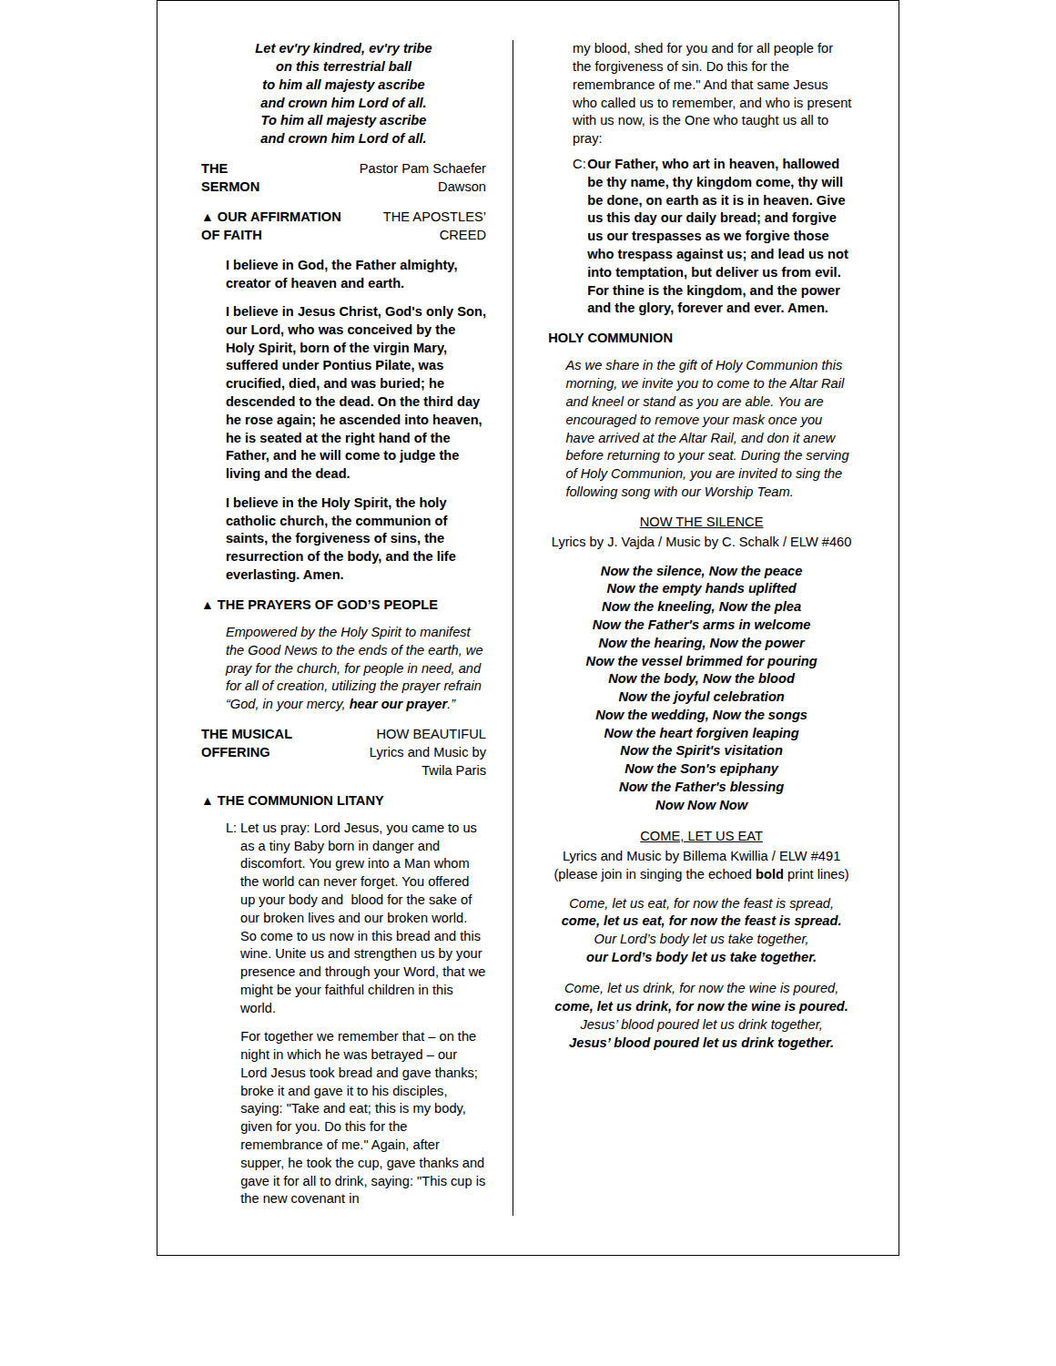Let ev'ry kindred, ev'ry tribe
on this terrestrial ball
to him all majesty ascribe
and crown him Lord of all.
To him all majesty ascribe
and crown him Lord of all.
The Sermon Pastor Pam Schaefer Dawson
▲ Our Affirmation of Faith THE APOSTLES’ CREED
I believe in God, the Father almighty, creator of heaven and earth.
I believe in Jesus Christ, God's only Son, our Lord, who was conceived by the Holy Spirit, born of the virgin Mary, suffered under Pontius Pilate, was crucified, died, and was buried; he descended to the dead. On the third day he rose again; he ascended into heaven, he is seated at the right hand of the Father, and he will come to judge the living and the dead.
I believe in the Holy Spirit, the holy catholic church, the communion of saints, the forgiveness of sins, the resurrection of the body, and the life everlasting. Amen.
▲ The Prayers of God’s People
Empowered by the Holy Spirit to manifest the Good News to the ends of the earth, we pray for the church, for people in need, and for all of creation, utilizing the prayer refrain “God, in your mercy, hear our prayer.”
The Musical Offering HOW BEAUTIFUL
Lyrics and Music by Twila Paris
▲ The Communion Litany
L: Let us pray: Lord Jesus, you came to us as a tiny Baby born in danger and discomfort. You grew into a Man whom the world can never forget. You offered up your body and blood for the sake of our broken lives and our broken world. So come to us now in this bread and this wine. Unite us and strengthen us by your presence and through your Word, that we might be your faithful children in this world.
For together we remember that – on the night in which he was betrayed – our Lord Jesus took bread and gave thanks; broke it and gave it to his disciples, saying: "Take and eat; this is my body, given for you. Do this for the remembrance of me." Again, after supper, he took the cup, gave thanks and gave it for all to drink, saying: "This cup is the new covenant in
my blood, shed for you and for all people for the forgiveness of sin. Do this for the remembrance of me." And that same Jesus who called us to remember, and who is present with us now, is the One who taught us all to pray:
C: Our Father, who art in heaven, hallowed be thy name, thy kingdom come, thy will be done, on earth as it is in heaven. Give us this day our daily bread; and forgive us our trespasses as we forgive those who trespass against us; and lead us not into temptation, but deliver us from evil. For thine is the kingdom, and the power and the glory, forever and ever. Amen.
Holy Communion
As we share in the gift of Holy Communion this morning, we invite you to come to the Altar Rail and kneel or stand as you are able. You are encouraged to remove your mask once you have arrived at the Altar Rail, and don it anew before returning to your seat. During the serving of Holy Communion, you are invited to sing the following song with our Worship Team.
NOW THE SILENCE
Lyrics by J. Vajda / Music by C. Schalk / ELW #460
Now the silence, Now the peace
Now the empty hands uplifted
Now the kneeling, Now the plea
Now the Father's arms in welcome
Now the hearing, Now the power
Now the vessel brimmed for pouring
Now the body, Now the blood
Now the joyful celebration
Now the wedding, Now the songs
Now the heart forgiven leaping
Now the Spirit's visitation
Now the Son's epiphany
Now the Father's blessing
Now Now Now
COME, LET US EAT
Lyrics and Music by Billema Kwillia / ELW #491
(please join in singing the echoed bold print lines)
Come, let us eat, for now the feast is spread,
come, let us eat, for now the feast is spread.
Our Lord’s body let us take together,
our Lord’s body let us take together.
Come, let us drink, for now the wine is poured,
come, let us drink, for now the wine is poured.
Jesus’ blood poured let us drink together,
Jesus’ blood poured let us drink together.